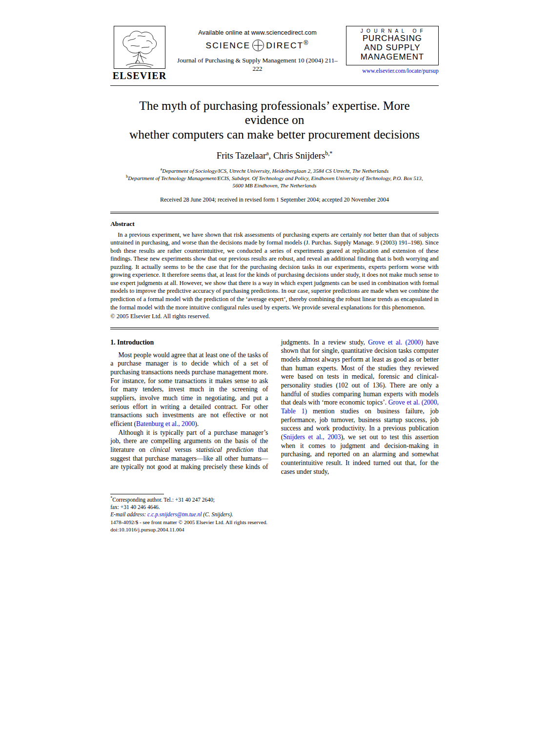ELSEVIER
Available online at www.sciencedirect.com
SCIENCE DIRECT®
Journal of Purchasing & Supply Management 10 (2004) 211–222
J O U R N A L O F
PURCHASING
AND SUPPLY
MANAGEMENT
www.elsevier.com/locate/pursup
The myth of purchasing professionals’ expertise. More evidence on
whether computers can make better procurement decisions
Frits Tazelaara, Chris Snijdersb,*
aDepartment of Sociology/ICS, Utrecht University, Heidelberglaan 2, 3584 CS Utrecht, The Netherlands
bDepartment of Technology Management/ECIS, Subdept. Of Technology and Policy, Eindhoven University of Technology, P.O. Box 513,
5600 MB Eindhoven, The Netherlands
Received 28 June 2004; received in revised form 1 September 2004; accepted 20 November 2004
Abstract
In a previous experiment, we have shown that risk assessments of purchasing experts are certainly not better than that of subjects untrained in purchasing, and worse than the decisions made by formal models (J. Purchas. Supply Manage. 9 (2003) 191–198). Since both these results are rather counterintuitive, we conducted a series of experiments geared at replication and extension of these findings. These new experiments show that our previous results are robust, and reveal an additional finding that is both worrying and puzzling. It actually seems to be the case that for the purchasing decision tasks in our experiments, experts perform worse with growing experience. It therefore seems that, at least for the kinds of purchasing decisions under study, it does not make much sense to use expert judgments at all. However, we show that there is a way in which expert judgments can be used in combination with formal models to improve the predictive accuracy of purchasing predictions. In our case, superior predictions are made when we combine the prediction of a formal model with the prediction of the ‘average expert’, thereby combining the robust linear trends as encapsulated in the formal model with the more intuitive configural rules used by experts. We provide several explanations for this phenomenon.
© 2005 Elsevier Ltd. All rights reserved.
1. Introduction
Most people would agree that at least one of the tasks of a purchase manager is to decide which of a set of purchasing transactions needs purchase management more. For instance, for some transactions it makes sense to ask for many tenders, invest much in the screening of suppliers, involve much time in negotiating, and put a serious effort in writing a detailed contract. For other transactions such investments are not effective or not efficient (Batenburg et al., 2000).
Although it is typically part of a purchase manager’s job, there are compelling arguments on the basis of the literature on clinical versus statistical prediction that suggest that purchase managers—like all other humans—are typically not good at making precisely these kinds of judgments. In a review study, Grove et al. (2000) have shown that for single, quantitative decision tasks computer models almost always perform at least as good as or better than human experts. Most of the studies they reviewed were based on tests in medical, forensic and clinical-personality studies (102 out of 136). There are only a handful of studies comparing human experts with models that deals with ‘more economic topics’. Grove et al. (2000, Table 1) mention studies on business failure, job performance, job turnover, business startup success, job success and work productivity. In a previous publication (Snijders et al., 2003), we set out to test this assertion when it comes to judgment and decision-making in purchasing, and reported on an alarming and somewhat counterintuitive result. It indeed turned out that, for the cases under study,
*Corresponding author. Tel.: +31 40 247 2640;
fax: +31 40 246 4646.
E-mail address: c.c.p.snijders@tm.tue.nl (C. Snijders).
1478-4092/$ - see front matter © 2005 Elsevier Ltd. All rights reserved.
doi:10.1016/j.pursup.2004.11.004